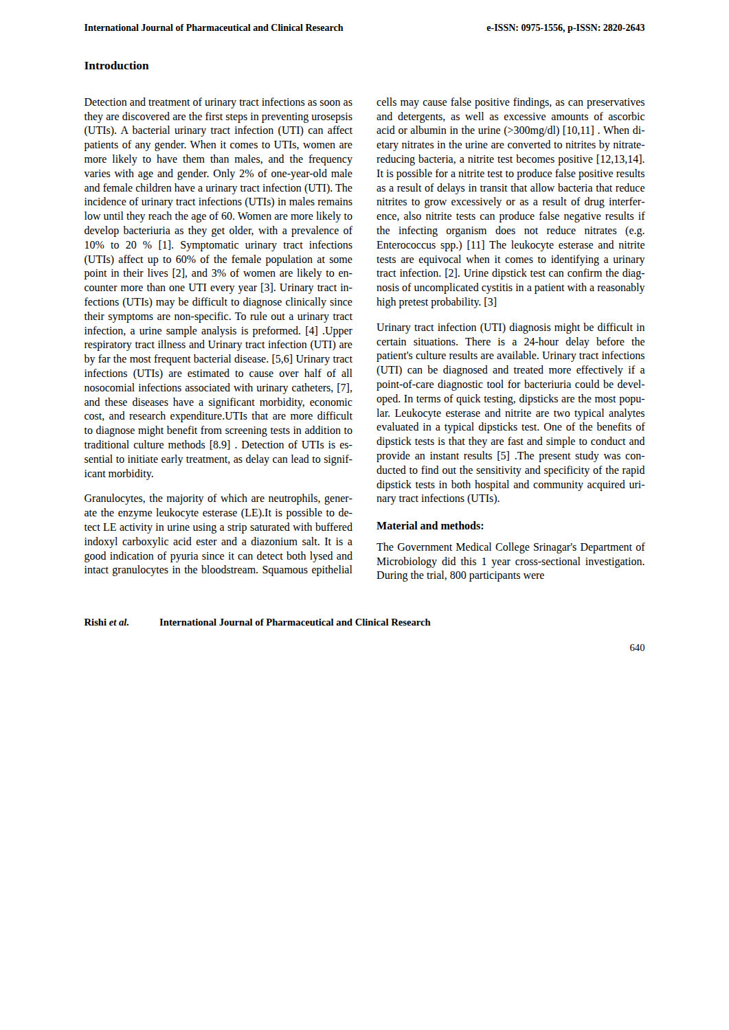International Journal of Pharmaceutical and Clinical Research
e-ISSN: 0975-1556, p-ISSN: 2820-2643
Introduction
Detection and treatment of urinary tract infections as soon as they are discovered are the first steps in preventing urosepsis (UTIs). A bacterial urinary tract infection (UTI) can affect patients of any gender. When it comes to UTIs, women are more likely to have them than males, and the frequency varies with age and gender. Only 2% of one-year-old male and female children have a urinary tract infection (UTI). The incidence of urinary tract infections (UTIs) in males remains low until they reach the age of 60. Women are more likely to develop bacteriuria as they get older, with a prevalence of 10% to 20 % [1]. Symptomatic urinary tract infections (UTIs) affect up to 60% of the female population at some point in their lives [2], and 3% of women are likely to encounter more than one UTI every year [3]. Urinary tract infections (UTIs) may be difficult to diagnose clinically since their symptoms are non-specific. To rule out a urinary tract infection, a urine sample analysis is preformed. [4] .Upper respiratory tract illness and Urinary tract infection (UTI) are by far the most frequent bacterial disease. [5,6] Urinary tract infections (UTIs) are estimated to cause over half of all nosocomial infections associated with urinary catheters, [7], and these diseases have a significant morbidity, economic cost, and research expenditure.UTIs that are more difficult to diagnose might benefit from screening tests in addition to traditional culture methods [8.9] . Detection of UTIs is essential to initiate early treatment, as delay can lead to significant morbidity.
Granulocytes, the majority of which are neutrophils, generate the enzyme leukocyte esterase (LE).It is possible to detect LE activity in urine using a strip saturated with buffered indoxyl carboxylic acid ester and a diazonium salt. It is a good indication of pyuria since it can detect both lysed and intact granulocytes in the bloodstream. Squamous epithelial cells may cause false positive findings, as can preservatives and detergents, as well as excessive amounts of ascorbic acid or albumin in the urine (>300mg/dl) [10,11] . When dietary nitrates in the urine are converted to nitrites by nitrate-reducing bacteria, a nitrite test becomes positive [12,13,14]. It is possible for a nitrite test to produce false positive results as a result of delays in transit that allow bacteria that reduce nitrites to grow excessively or as a result of drug interference, also nitrite tests can produce false negative results if the infecting organism does not reduce nitrates (e.g. Enterococcus spp.) [11] The leukocyte esterase and nitrite tests are equivocal when it comes to identifying a urinary tract infection. [2]. Urine dipstick test can confirm the diagnosis of uncomplicated cystitis in a patient with a reasonably high pretest probability. [3]
Urinary tract infection (UTI) diagnosis might be difficult in certain situations. There is a 24-hour delay before the patient's culture results are available. Urinary tract infections (UTI) can be diagnosed and treated more effectively if a point-of-care diagnostic tool for bacteriuria could be developed. In terms of quick testing, dipsticks are the most popular. Leukocyte esterase and nitrite are two typical analytes evaluated in a typical dipsticks test. One of the benefits of dipstick tests is that they are fast and simple to conduct and provide an instant results [5] .The present study was conducted to find out the sensitivity and specificity of the rapid dipstick tests in both hospital and community acquired urinary tract infections (UTIs).
Material and methods:
The Government Medical College Srinagar's Department of Microbiology did this 1 year cross-sectional investigation. During the trial, 800 participants were
Rishi et al.
International Journal of Pharmaceutical and Clinical Research
640